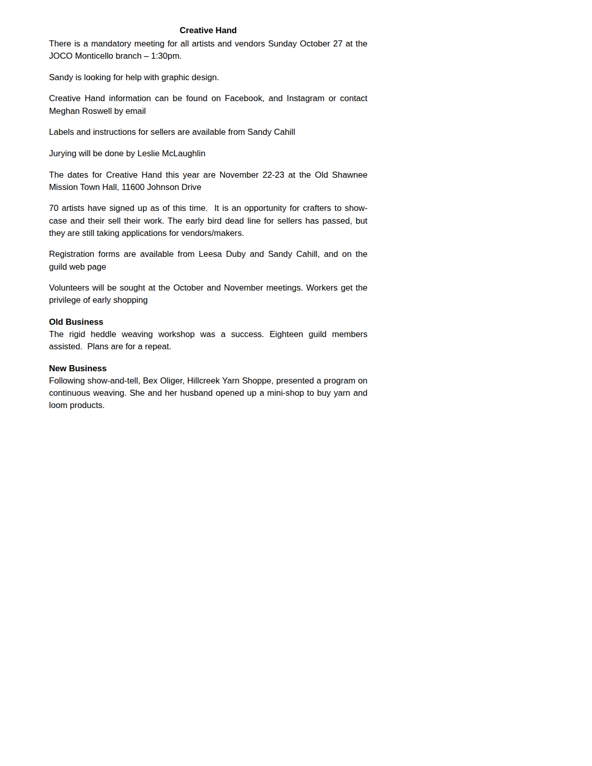Creative Hand
There is a mandatory meeting for all artists and vendors Sunday October 27 at the JOCO Monticello branch – 1:30pm.
Sandy is looking for help with graphic design.
Creative Hand information can be found on Facebook, and Instagram or contact Meghan Roswell by email
Labels and instructions for sellers are available from Sandy Cahill
Jurying will be done by Leslie McLaughlin
The dates for Creative Hand this year are November 22-23 at the Old Shawnee Mission Town Hall, 11600 Johnson Drive
70 artists have signed up as of this time. It is an opportunity for crafters to show-case and their sell their work. The early bird dead line for sellers has passed, but they are still taking applications for vendors/makers.
Registration forms are available from Leesa Duby and Sandy Cahill, and on the guild web page
Volunteers will be sought at the October and November meetings. Workers get the privilege of early shopping
Old Business
The rigid heddle weaving workshop was a success. Eighteen guild members assisted. Plans are for a repeat.
New Business
Following show-and-tell, Bex Oliger, Hillcreek Yarn Shoppe, presented a program on continuous weaving. She and her husband opened up a mini-shop to buy yarn and loom products.